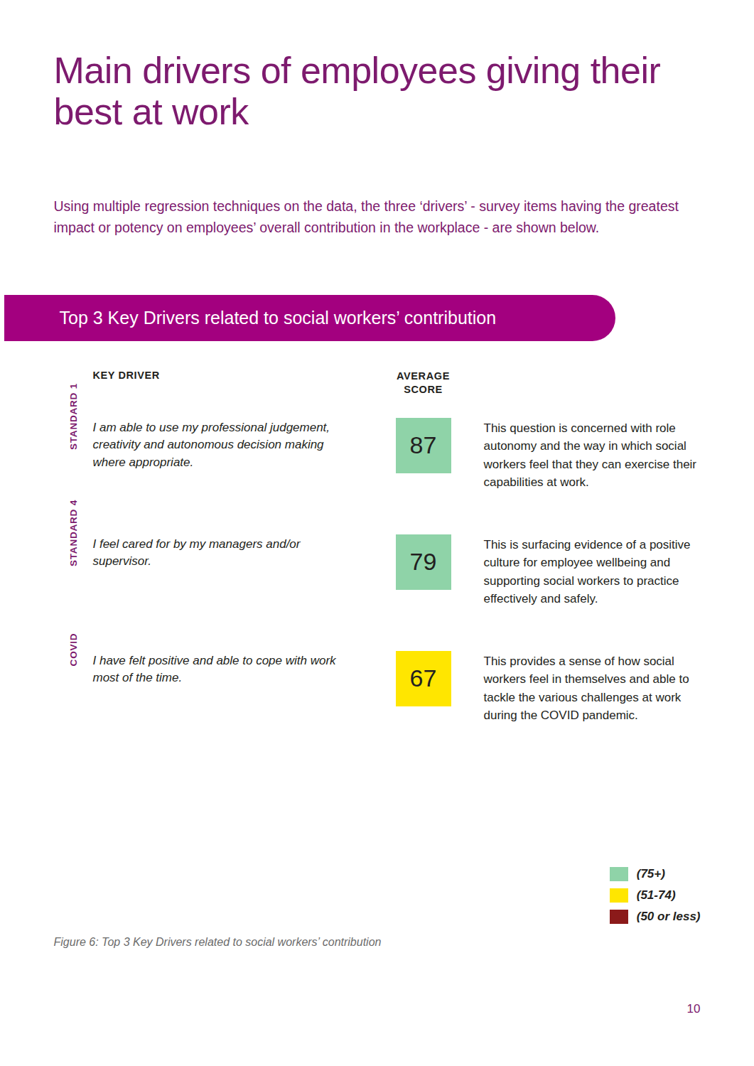Main drivers of employees giving their best at work
Using multiple regression techniques on the data, the three ‘drivers’ - survey items having the greatest impact or potency on employees’ overall contribution in the workplace - are shown below.
Top 3 Key Drivers related to social workers’ contribution
KEY DRIVER
AVERAGE
SCORE
STANDARD 1
I am able to use my professional judgement, creativity and autonomous decision making where appropriate.
87
This question is concerned with role autonomy and the way in which social workers feel that they can exercise their capabilities at work.
STANDARD 4
I feel cared for by my managers and/or supervisor.
79
This is surfacing evidence of a positive culture for employee wellbeing and supporting social workers to practice effectively and safely.
COVID
I have felt positive and able to cope with work most of the time.
67
This provides a sense of how social workers feel in themselves and able to tackle the various challenges at work during the COVID pandemic.
(75+)
(51-74)
(50 or less)
Figure 6: Top 3 Key Drivers related to social workers’ contribution
10